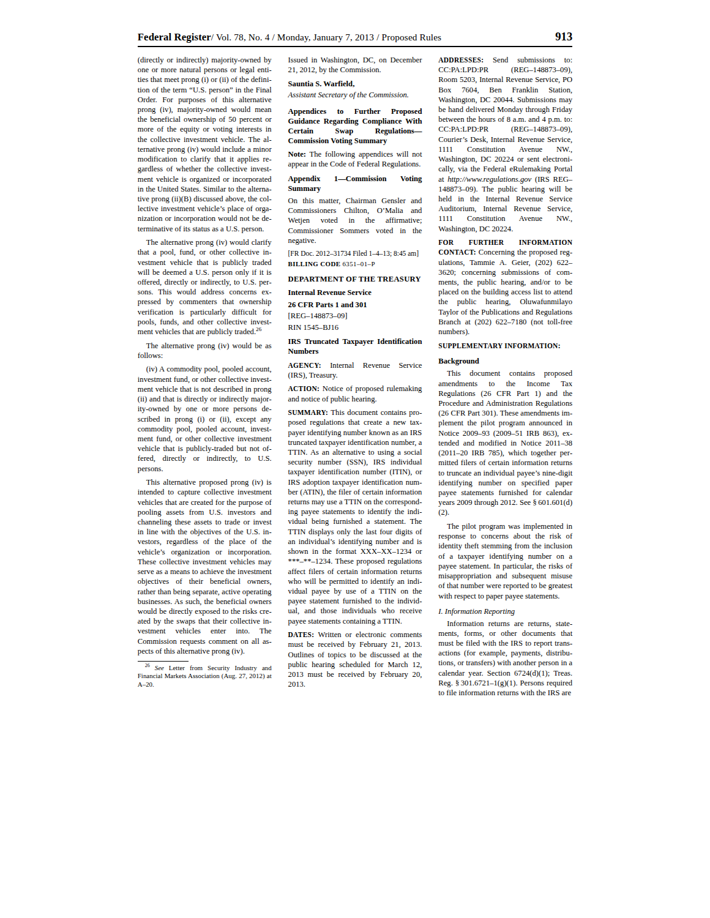Federal Register/ Vol. 78, No. 4 / Monday, January 7, 2013 / Proposed Rules
913
(directly or indirectly) majority-owned by one or more natural persons or legal entities that meet prong (i) or (ii) of the definition of the term “U.S. person” in the Final Order. For purposes of this alternative prong (iv), majority-owned would mean the beneficial ownership of 50 percent or more of the equity or voting interests in the collective investment vehicle. The alternative prong (iv) would include a minor modification to clarify that it applies regardless of whether the collective investment vehicle is organized or incorporated in the United States. Similar to the alternative prong (ii)(B) discussed above, the collective investment vehicle’s place of organization or incorporation would not be determinative of its status as a U.S. person.
The alternative prong (iv) would clarify that a pool, fund, or other collective investment vehicle that is publicly traded will be deemed a U.S. person only if it is offered, directly or indirectly, to U.S. persons. This would address concerns expressed by commenters that ownership verification is particularly difficult for pools, funds, and other collective investment vehicles that are publicly traded.26
The alternative prong (iv) would be as follows:
(iv) A commodity pool, pooled account, investment fund, or other collective investment vehicle that is not described in prong (ii) and that is directly or indirectly majority-owned by one or more persons described in prong (i) or (ii), except any commodity pool, pooled account, investment fund, or other collective investment vehicle that is publicly-traded but not offered, directly or indirectly, to U.S. persons.
This alternative proposed prong (iv) is intended to capture collective investment vehicles that are created for the purpose of pooling assets from U.S. investors and channeling these assets to trade or invest in line with the objectives of the U.S. investors, regardless of the place of the vehicle’s organization or incorporation. These collective investment vehicles may serve as a means to achieve the investment objectives of their beneficial owners, rather than being separate, active operating businesses. As such, the beneficial owners would be directly exposed to the risks created by the swaps that their collective investment vehicles enter into. The Commission requests comment on all aspects of this alternative prong (iv).
26 See Letter from Security Industry and Financial Markets Association (Aug. 27, 2012) at A–20.
Issued in Washington, DC, on December 21, 2012, by the Commission.
Sauntia S. Warfield,
Assistant Secretary of the Commission.
Appendices to Further Proposed Guidance Regarding Compliance With Certain Swap Regulations—Commission Voting Summary
Note: The following appendices will not appear in the Code of Federal Regulations.
Appendix 1—Commission Voting Summary
On this matter, Chairman Gensler and Commissioners Chilton, O’Malia and Wetjen voted in the affirmative; Commissioner Sommers voted in the negative.
[FR Doc. 2012–31734 Filed 1–4–13; 8:45 am]
Billing code 6351–01–P
Department of the Treasury
Internal Revenue Service
26 CFR Parts 1 and 301
[REG–148873–09]
RIN 1545–BJ16
IRS Truncated Taxpayer Identification Numbers
Agency: Internal Revenue Service (IRS), Treasury.
Action: Notice of proposed rulemaking and notice of public hearing.
Summary: This document contains proposed regulations that create a new taxpayer identifying number known as an IRS truncated taxpayer identification number, a TTIN. As an alternative to using a social security number (SSN), IRS individual taxpayer identification number (ITIN), or IRS adoption taxpayer identification number (ATIN), the filer of certain information returns may use a TTIN on the corresponding payee statements to identify the individual being furnished a statement. The TTIN displays only the last four digits of an individual’s identifying number and is shown in the format XXX–XX–1234 or ***–**–1234. These proposed regulations affect filers of certain information returns who will be permitted to identify an individual payee by use of a TTIN on the payee statement furnished to the individual, and those individuals who receive payee statements containing a TTIN.
Dates: Written or electronic comments must be received by February 21, 2013. Outlines of topics to be discussed at the public hearing scheduled for March 12, 2013 must be received by February 20, 2013.
Addresses: Send submissions to: CC:PA:LPD:PR (REG–148873–09), Room 5203, Internal Revenue Service, PO Box 7604, Ben Franklin Station, Washington, DC 20044. Submissions may be hand delivered Monday through Friday between the hours of 8 a.m. and 4 p.m. to: CC:PA:LPD:PR (REG–148873–09), Courier’s Desk, Internal Revenue Service, 1111 Constitution Avenue NW., Washington, DC 20224 or sent electronically, via the Federal eRulemaking Portal at http://www.regulations.gov (IRS REG–148873–09). The public hearing will be held in the Internal Revenue Service Auditorium, Internal Revenue Service, 1111 Constitution Avenue NW., Washington, DC 20224.
For Further Information Contact: Concerning the proposed regulations, Tammie A. Geier, (202) 622–3620; concerning submissions of comments, the public hearing, and/or to be placed on the building access list to attend the public hearing, Oluwafunmilayo Taylor of the Publications and Regulations Branch at (202) 622–7180 (not toll-free numbers).
Supplementary Information:
Background
This document contains proposed amendments to the Income Tax Regulations (26 CFR Part 1) and the Procedure and Administration Regulations (26 CFR Part 301). These amendments implement the pilot program announced in Notice 2009–93 (2009–51 IRB 863), extended and modified in Notice 2011–38 (2011–20 IRB 785), which together permitted filers of certain information returns to truncate an individual payee’s nine-digit identifying number on specified paper payee statements furnished for calendar years 2009 through 2012. See § 601.601(d)(2).
The pilot program was implemented in response to concerns about the risk of identity theft stemming from the inclusion of a taxpayer identifying number on a payee statement. In particular, the risks of misappropriation and subsequent misuse of that number were reported to be greatest with respect to paper payee statements.
I. Information Reporting
Information returns are returns, statements, forms, or other documents that must be filed with the IRS to report transactions (for example, payments, distributions, or transfers) with another person in a calendar year. Section 6724(d)(1); Treas. Reg. § 301.6721–1(g)(1). Persons required to file information returns with the IRS are